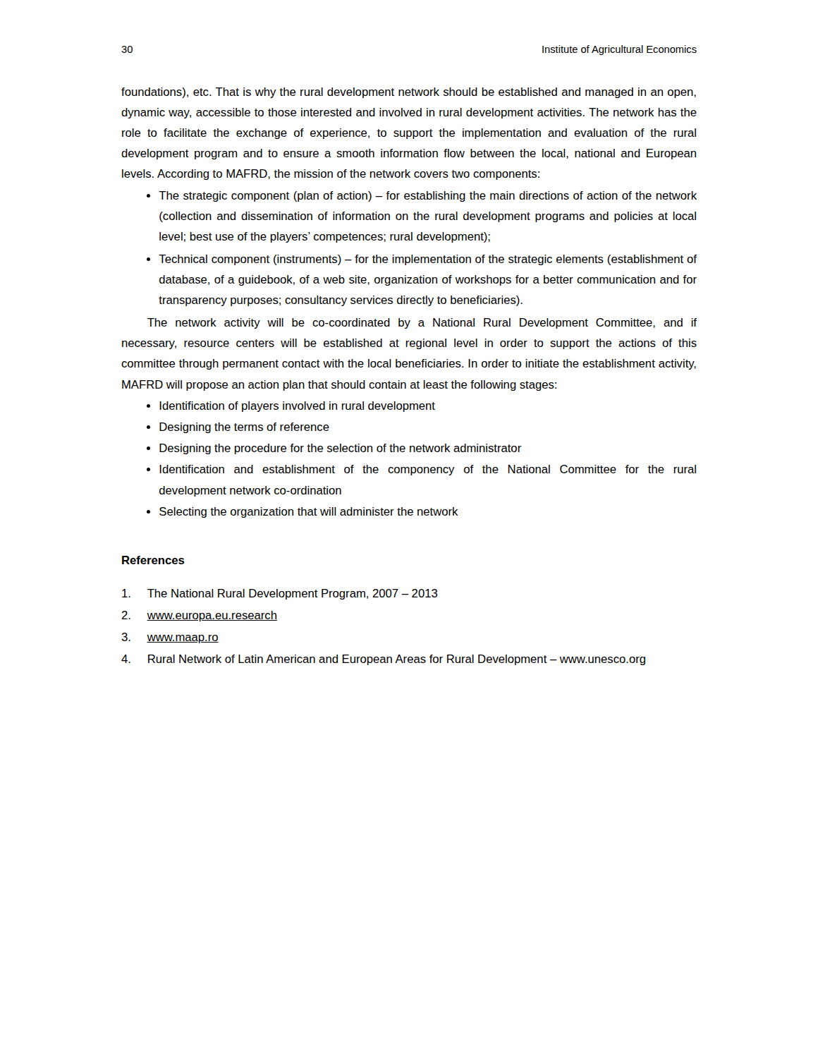30 Institute of Agricultural Economics
foundations), etc. That is why the rural development network should be established and managed in an open, dynamic way, accessible to those interested and involved in rural development activities. The network has the role to facilitate the exchange of experience, to support the implementation and evaluation of the rural development program and to ensure a smooth information flow between the local, national and European levels. According to MAFRD, the mission of the network covers two components:
The strategic component (plan of action) – for establishing the main directions of action of the network (collection and dissemination of information on the rural development programs and policies at local level; best use of the players’ competences; rural development);
Technical component (instruments) – for the implementation of the strategic elements (establishment of database, of a guidebook, of a web site, organization of workshops for a better communication and for transparency purposes; consultancy services directly to beneficiaries).
The network activity will be co-coordinated by a National Rural Development Committee, and if necessary, resource centers will be established at regional level in order to support the actions of this committee through permanent contact with the local beneficiaries. In order to initiate the establishment activity, MAFRD will propose an action plan that should contain at least the following stages:
Identification of players involved in rural development
Designing the terms of reference
Designing the procedure for the selection of the network administrator
Identification and establishment of the componency of the National Committee for the rural development network co-ordination
Selecting the organization that will administer the network
References
The National Rural Development Program, 2007 – 2013
www.europa.eu.research
www.maap.ro
Rural Network of Latin American and European Areas for Rural Development – www.unesco.org